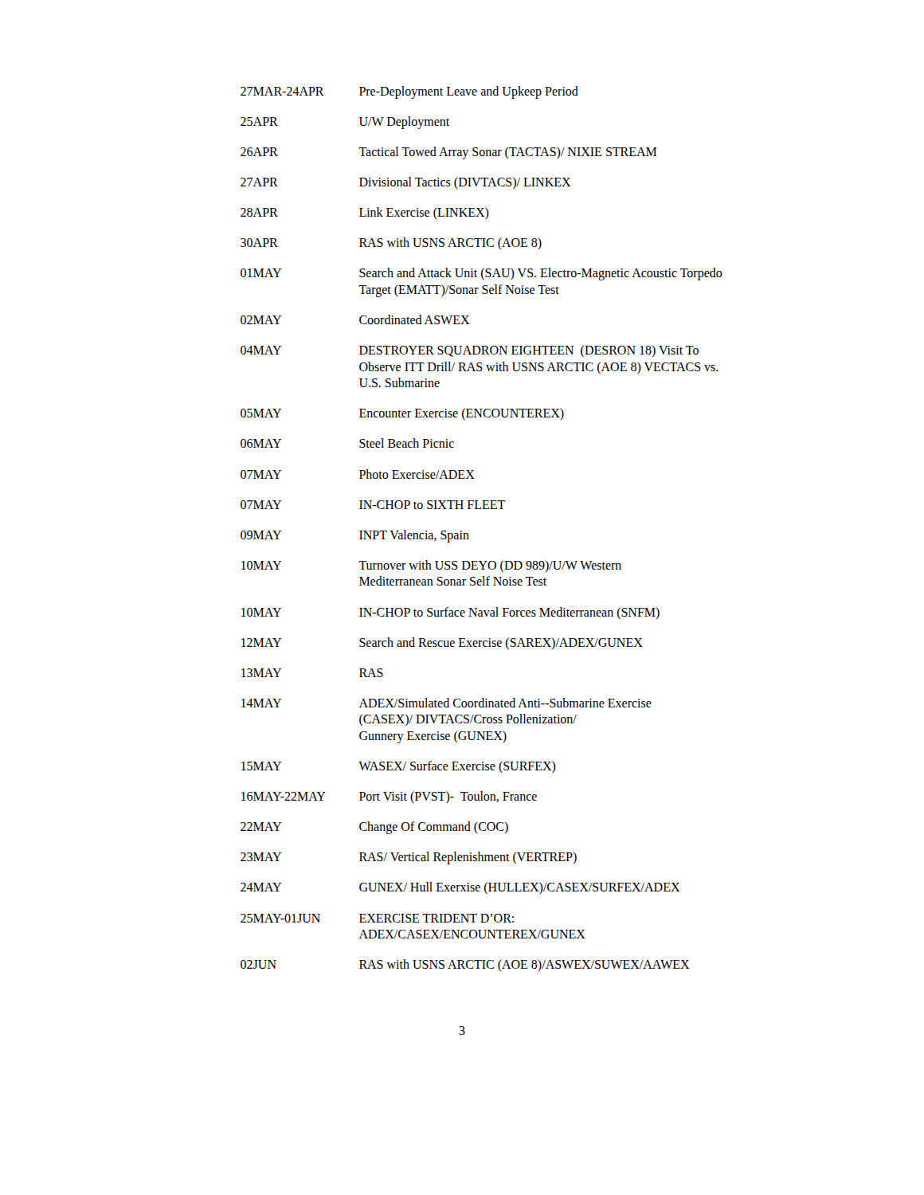| 27MAR-24APR | Pre-Deployment Leave and Upkeep Period |
| 25APR | U/W Deployment |
| 26APR | Tactical Towed Array Sonar (TACTAS)/ NIXIE STREAM |
| 27APR | Divisional Tactics (DIVTACS)/ LINKEX |
| 28APR | Link Exercise (LINKEX) |
| 30APR | RAS with USNS ARCTIC (AOE 8) |
| 01MAY | Search and Attack Unit (SAU) VS. Electro-Magnetic Acoustic Torpedo Target (EMATT)/Sonar Self Noise Test |
| 02MAY | Coordinated ASWEX |
| 04MAY | DESTROYER SQUADRON EIGHTEEN (DESRON 18) Visit To Observe ITT Drill/ RAS with USNS ARCTIC (AOE 8) VECTACS vs. U.S. Submarine |
| 05MAY | Encounter Exercise (ENCOUNTEREX) |
| 06MAY | Steel Beach Picnic |
| 07MAY | Photo Exercise/ADEX |
| 07MAY | IN-CHOP to SIXTH FLEET |
| 09MAY | INPT Valencia, Spain |
| 10MAY | Turnover with USS DEYO (DD 989)/U/W Western Mediterranean Sonar Self Noise Test |
| 10MAY | IN-CHOP to Surface Naval Forces Mediterranean (SNFM) |
| 12MAY | Search and Rescue Exercise (SAREX)/ADEX/GUNEX |
| 13MAY | RAS |
| 14MAY | ADEX/Simulated Coordinated Anti--Submarine Exercise (CASEX)/ DIVTACS/Cross Pollenization/ Gunnery Exercise (GUNEX) |
| 15MAY | WASEX/ Surface Exercise (SURFEX) |
| 16MAY-22MAY | Port Visit (PVST)- Toulon, France |
| 22MAY | Change Of Command (COC) |
| 23MAY | RAS/ Vertical Replenishment (VERTREP) |
| 24MAY | GUNEX/ Hull Exerxise (HULLEX)/CASEX/SURFEX/ADEX |
| 25MAY-01JUN | EXERCISE TRIDENT D’OR: ADEX/CASEX/ENCOUNTEREX/GUNEX |
| 02JUN | RAS with USNS ARCTIC (AOE 8)/ASWEX/SUWEX/AAWEX |
3